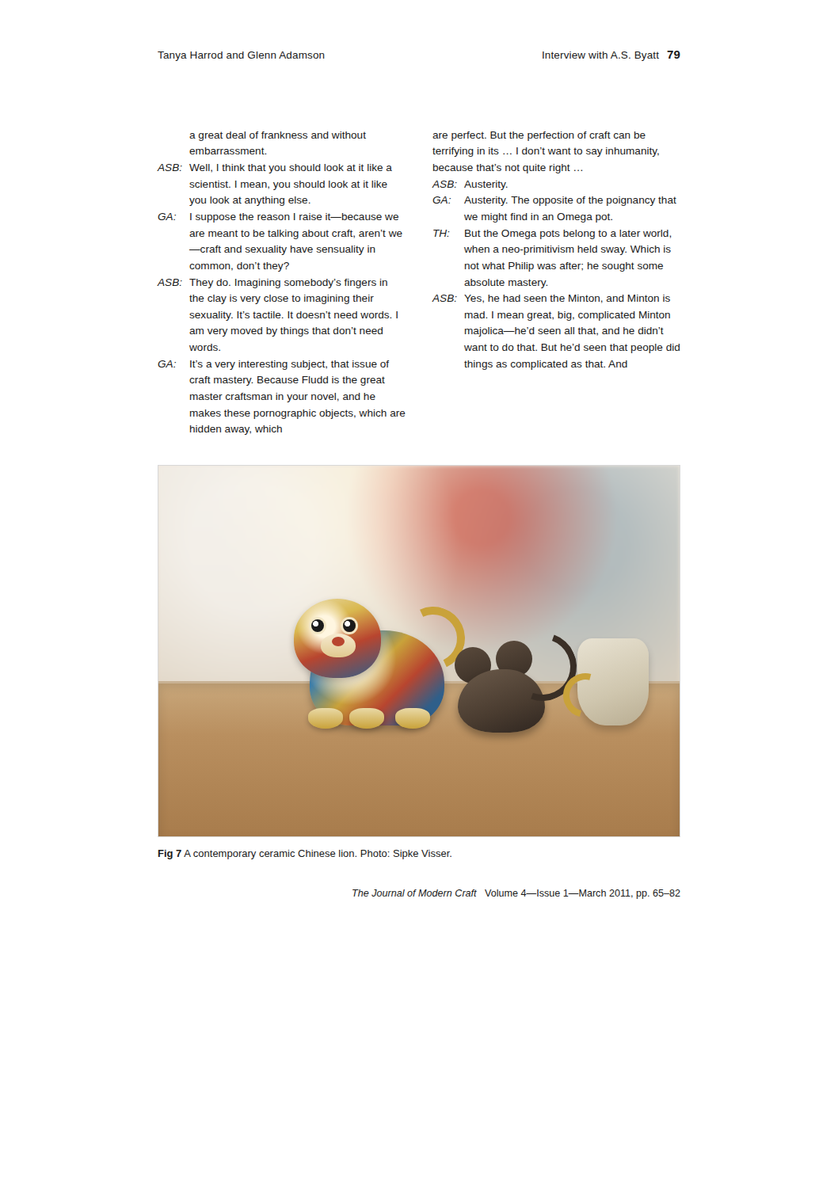Tanya Harrod and Glenn Adamson
Interview with A.S. Byatt 79
a great deal of frankness and without embarrassment.
ASB:
Well, I think that you should look at it like a scientist. I mean, you should look at it like you look at anything else.
GA:
I suppose the reason I raise it—because we are meant to be talking about craft, aren’t we—craft and sexuality have sensuality in common, don’t they?
ASB:
They do. Imagining somebody’s fingers in the clay is very close to imagining their sexuality. It’s tactile. It doesn’t need words. I am very moved by things that don’t need words.
GA:
It’s a very interesting subject, that issue of craft mastery. Because Fludd is the great master craftsman in your novel, and he makes these pornographic objects, which are hidden away, which
are perfect. But the perfection of craft can be terrifying in its … I don’t want to say inhumanity, because that’s not quite right …
ASB:
Austerity.
GA:
Austerity. The opposite of the poignancy that we might find in an Omega pot.
TH:
But the Omega pots belong to a later world, when a neo-primitivism held sway. Which is not what Philip was after; he sought some absolute mastery.
ASB:
Yes, he had seen the Minton, and Minton is mad. I mean great, big, complicated Minton majolica—he’d seen all that, and he didn’t want to do that. But he’d seen that people did things as complicated as that. And
Fig 7 A contemporary ceramic Chinese lion. Photo: Sipke Visser.
The Journal of Modern Craft Volume 4—Issue 1—March 2011, pp. 65–82